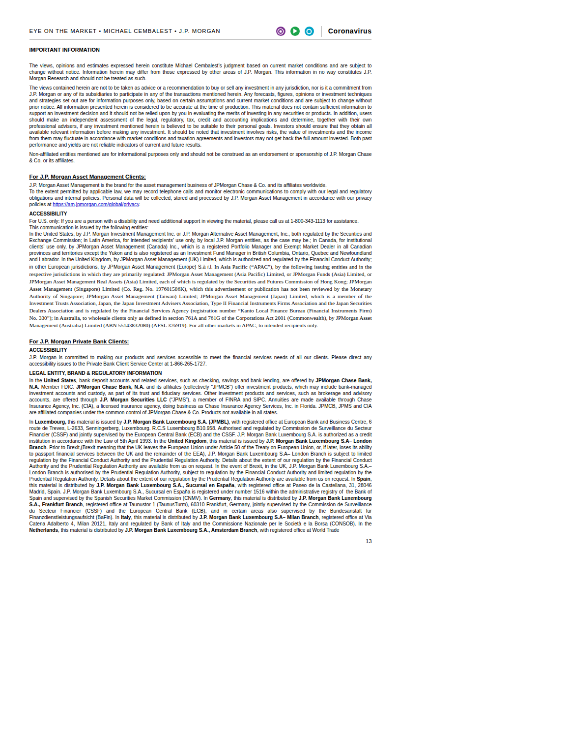EYE ON THE MARKET • MICHAEL CEMBALEST • J.P. MORGAN
Coronavirus
IMPORTANT INFORMATION
The views, opinions and estimates expressed herein constitute Michael Cembalest’s judgment based on current market conditions and are subject to change without notice. Information herein may differ from those expressed by other areas of J.P. Morgan. This information in no way constitutes J.P. Morgan Research and should not be treated as such.
The views contained herein are not to be taken as advice or a recommendation to buy or sell any investment in any jurisdiction, nor is it a commitment from J.P. Morgan or any of its subsidiaries to participate in any of the transactions mentioned herein. Any forecasts, figures, opinions or investment techniques and strategies set out are for information purposes only, based on certain assumptions and current market conditions and are subject to change without prior notice. All information presented herein is considered to be accurate at the time of production. This material does not contain sufficient information to support an investment decision and it should not be relied upon by you in evaluating the merits of investing in any securities or products. In addition, users should make an independent assessment of the legal, regulatory, tax, credit and accounting implications and determine, together with their own professional advisers, if any investment mentioned herein is believed to be suitable to their personal goals. Investors should ensure that they obtain all available relevant information before making any investment. It should be noted that investment involves risks, the value of investments and the income from them may fluctuate in accordance with market conditions and taxation agreements and investors may not get back the full amount invested. Both past performance and yields are not reliable indicators of current and future results.
Non-affiliated entities mentioned are for informational purposes only and should not be construed as an endorsement or sponsorship of J.P. Morgan Chase & Co. or its affiliates.
For J.P. Morgan Asset Management Clients:
J.P. Morgan Asset Management is the brand for the asset management business of JPMorgan Chase & Co. and its affiliates worldwide.
To the extent permitted by applicable law, we may record telephone calls and monitor electronic communications to comply with our legal and regulatory obligations and internal policies. Personal data will be collected, stored and processed by J.P. Morgan Asset Management in accordance with our privacy policies at https://am.jpmorgan.com/global/privacy.
ACCESSIBILITY
For U.S. only: If you are a person with a disability and need additional support in viewing the material, please call us at 1-800-343-1113 for assistance.
This communication is issued by the following entities:
In the United States, by J.P. Morgan Investment Management Inc. or J.P. Morgan Alternative Asset Management, Inc., both regulated by the Securities and Exchange Commission; in Latin America, for intended recipients’ use only, by local J.P. Morgan entities, as the case may be.; in Canada, for institutional clients’ use only, by JPMorgan Asset Management (Canada) Inc., which is a registered Portfolio Manager and Exempt Market Dealer in all Canadian provinces and territories except the Yukon and is also registered as an Investment Fund Manager in British Columbia, Ontario, Quebec and Newfoundland and Labrador. In the United Kingdom, by JPMorgan Asset Management (UK) Limited, which is authorized and regulated by the Financial Conduct Authority; in other European jurisdictions, by JPMorgan Asset Management (Europe) S.à r.l. In Asia Pacific (“APAC”), by the following issuing entities and in the respective jurisdictions in which they are primarily regulated: JPMorgan Asset Management (Asia Pacific) Limited, or JPMorgan Funds (Asia) Limited, or JPMorgan Asset Management Real Assets (Asia) Limited, each of which is regulated by the Securities and Futures Commission of Hong Kong; JPMorgan Asset Management (Singapore) Limited (Co. Reg. No. 197601586K), which this advertisement or publication has not been reviewed by the Monetary Authority of Singapore; JPMorgan Asset Management (Taiwan) Limited; JPMorgan Asset Management (Japan) Limited, which is a member of the Investment Trusts Association, Japan, the Japan Investment Advisers Association, Type II Financial Instruments Firms Association and the Japan Securities Dealers Association and is regulated by the Financial Services Agency (registration number “Kanto Local Finance Bureau (Financial Instruments Firm) No. 330”); in Australia, to wholesale clients only as defined in section 761A and 761G of the Corporations Act 2001 (Commonwealth), by JPMorgan Asset Management (Australia) Limited (ABN 55143832080) (AFSL 376919). For all other markets in APAC, to intended recipients only.
For J.P. Morgan Private Bank Clients:
ACCESSIBILITY
J.P. Morgan is committed to making our products and services accessible to meet the financial services needs of all our clients. Please direct any accessibility issues to the Private Bank Client Service Center at 1-866-265-1727.
LEGAL ENTITY, BRAND & REGULATORY INFORMATION
In the United States, bank deposit accounts and related services, such as checking, savings and bank lending, are offered by JPMorgan Chase Bank, N.A. Member FDIC. JPMorgan Chase Bank, N.A. and its affiliates (collectively “JPMCB”) offer investment products, which may include bank-managed investment accounts and custody, as part of its trust and fiduciary services. Other investment products and services, such as brokerage and advisory accounts, are offered through J.P. Morgan Securities LLC (“JPMS”), a member of FINRA and SIPC. Annuities are made available through Chase Insurance Agency, Inc. (CIA), a licensed insurance agency, doing business as Chase Insurance Agency Services, Inc. in Florida. JPMCB, JPMS and CIA are affiliated companies under the common control of JPMorgan Chase & Co. Products not available in all states.
In Luxembourg, this material is issued by J.P. Morgan Bank Luxembourg S.A. (JPMBL), with registered office at European Bank and Business Centre, 6 route de Treves, L-2633, Senningerberg, Luxembourg. R.C.S Luxembourg B10.958. Authorised and regulated by Commission de Surveillance du Secteur Financier (CSSF) and jointly supervised by the European Central Bank (ECB) and the CSSF. J.P. Morgan Bank Luxembourg S.A. is authorized as a credit institution in accordance with the Law of 5th April 1993. In the United Kingdom, this material is issued by J.P. Morgan Bank Luxembourg S.A– London Branch. Prior to Brexit,(Brexit meaning that the UK leaves the European Union under Article 50 of the Treaty on European Union, or, if later, loses its ability to passport financial services between the UK and the remainder of the EEA), J.P. Morgan Bank Luxembourg S.A– London Branch is subject to limited regulation by the Financial Conduct Authority and the Prudential Regulation Authority. Details about the extent of our regulation by the Financial Conduct Authority and the Prudential Regulation Authority are available from us on request. In the event of Brexit, in the UK, J.P. Morgan Bank Luxembourg S.A.– London Branch is authorised by the Prudential Regulation Authority, subject to regulation by the Financial Conduct Authority and limited regulation by the Prudential Regulation Authority. Details about the extent of our regulation by the Prudential Regulation Authority are available from us on request. In Spain, this material is distributed by J.P. Morgan Bank Luxembourg S.A., Sucursal en España, with registered office at Paseo de la Castellana, 31, 28046 Madrid, Spain. J.P. Morgan Bank Luxembourg S.A., Sucursal en España is registered under number 1516 within the administrative registry of the Bank of Spain and supervised by the Spanish Securities Market Commission (CNMV). In Germany, this material is distributed by J.P. Morgan Bank Luxembourg S.A., Frankfurt Branch, registered office at Taunustor 1 (TaunusTurm), 60310 Frankfurt, Germany, jointly supervised by the Commission de Surveillance du Secteur Financier (CSSF) and the European Central Bank (ECB), and in certain areas also supervised by the Bundesanstalt für Finanzdienstleistungsaufsicht (BaFin). In Italy, this material is distributed by J.P. Morgan Bank Luxembourg S.A– Milan Branch, registered office at Via Catena Adalberto 4, Milan 20121, Italy and regulated by Bank of Italy and the Commissione Nazionale per le Società e la Borsa (CONSOB). In the Netherlands, this material is distributed by J.P. Morgan Bank Luxembourg S.A., Amsterdam Branch, with registered office at World Trade
13